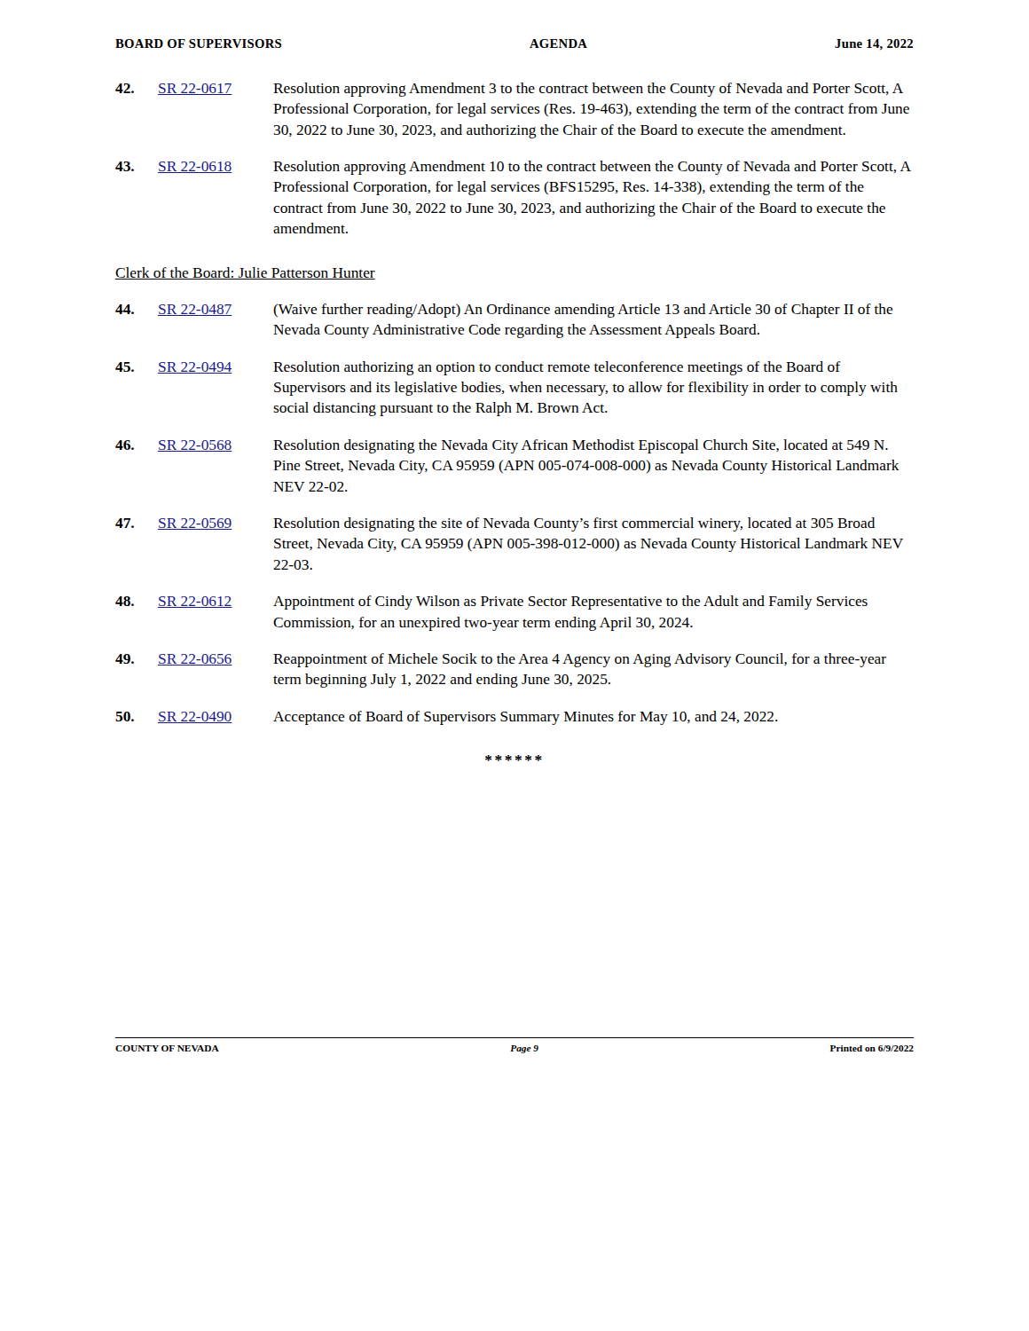BOARD OF SUPERVISORS
AGENDA
June 14, 2022
42.
SR 22-0617
Resolution approving Amendment 3 to the contract between the County of Nevada and Porter Scott, A Professional Corporation, for legal services (Res. 19-463), extending the term of the contract from June 30, 2022 to June 30, 2023, and authorizing the Chair of the Board to execute the amendment.
43.
SR 22-0618
Resolution approving Amendment 10 to the contract between the County of Nevada and Porter Scott, A Professional Corporation, for legal services (BFS15295, Res. 14-338), extending the term of the contract from June 30, 2022 to June 30, 2023, and authorizing the Chair of the Board to execute the amendment.
Clerk of the Board: Julie Patterson Hunter
44.
SR 22-0487
(Waive further reading/Adopt) An Ordinance amending Article 13 and Article 30 of Chapter II of the Nevada County Administrative Code regarding the Assessment Appeals Board.
45.
SR 22-0494
Resolution authorizing an option to conduct remote teleconference meetings of the Board of Supervisors and its legislative bodies, when necessary, to allow for flexibility in order to comply with social distancing pursuant to the Ralph M. Brown Act.
46.
SR 22-0568
Resolution designating the Nevada City African Methodist Episcopal Church Site, located at 549 N. Pine Street, Nevada City, CA 95959 (APN 005-074-008-000) as Nevada County Historical Landmark NEV 22-02.
47.
SR 22-0569
Resolution designating the site of Nevada County’s first commercial winery, located at 305 Broad Street, Nevada City, CA 95959 (APN 005-398-012-000) as Nevada County Historical Landmark NEV 22-03.
48.
SR 22-0612
Appointment of Cindy Wilson as Private Sector Representative to the Adult and Family Services Commission, for an unexpired two-year term ending April 30, 2024.
49.
SR 22-0656
Reappointment of Michele Socik to the Area 4 Agency on Aging Advisory Council, for a three-year term beginning July 1, 2022 and ending June 30, 2025.
50.
SR 22-0490
Acceptance of Board of Supervisors Summary Minutes for May 10, and 24, 2022.
******
COUNTY OF NEVADA
Page 9
Printed on 6/9/2022